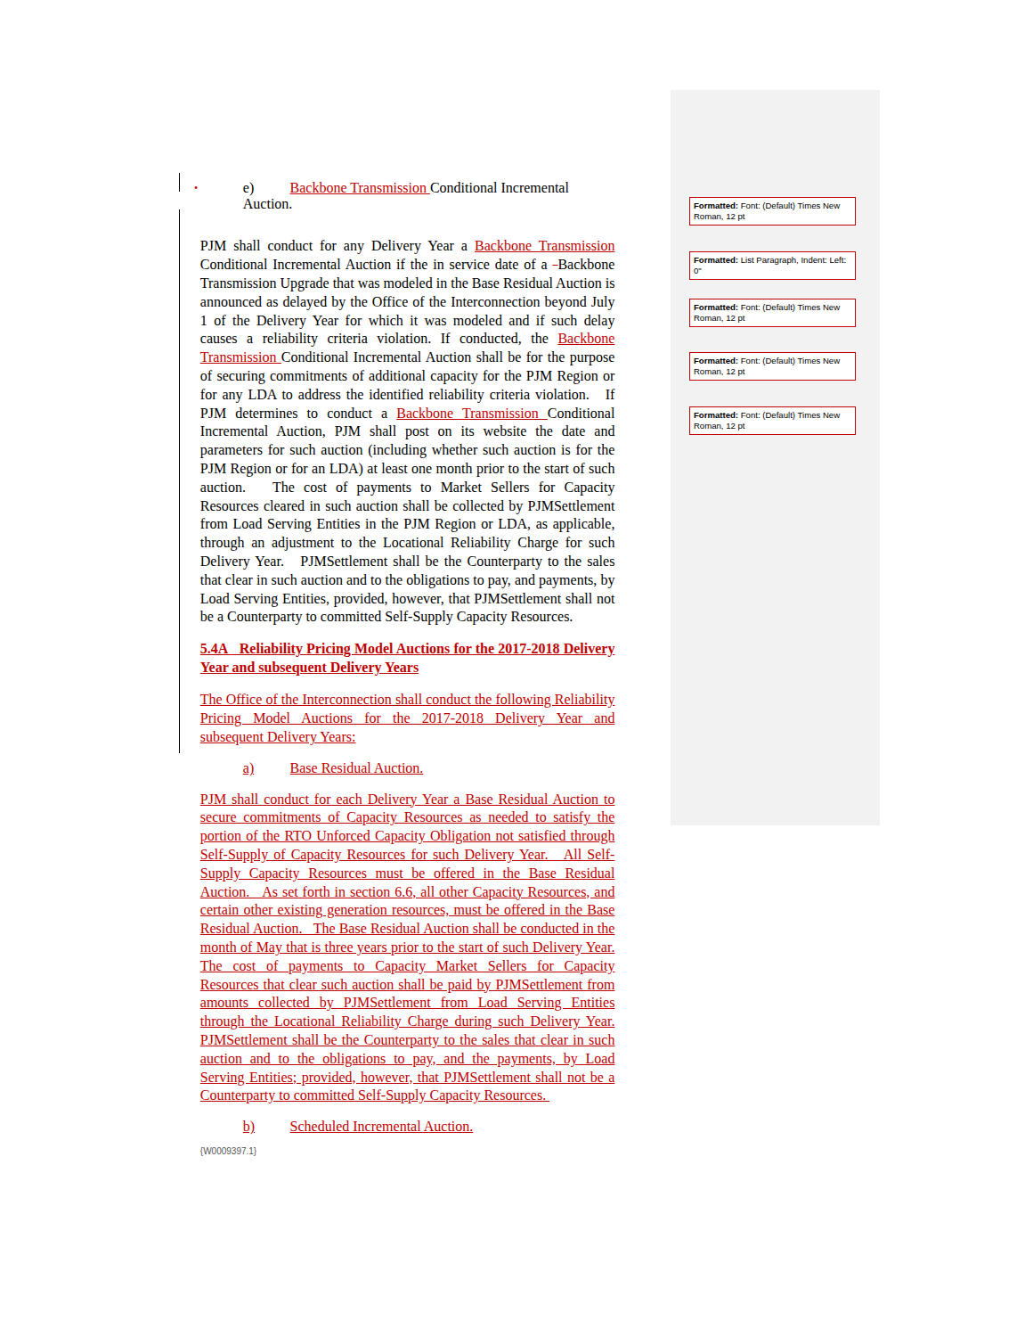Formatted: Font: (Default) Times New Roman, 12 pt
Formatted: List Paragraph, Indent: Left: 0"
Formatted: Font: (Default) Times New Roman, 12 pt
Formatted: Font: (Default) Times New Roman, 12 pt
Formatted: Font: (Default) Times New Roman, 12 pt
e) Backbone Transmission Conditional Incremental Auction.
• PJM shall conduct for any Delivery Year a Backbone Transmission Conditional Incremental Auction if the in service date of a Backbone Transmission Upgrade that was modeled in the Base Residual Auction is announced as delayed by the Office of the Interconnection beyond July 1 of the Delivery Year for which it was modeled and if such delay causes a reliability criteria violation. If conducted, the Backbone Transmission Conditional Incremental Auction shall be for the purpose of securing commitments of additional capacity for the PJM Region or for any LDA to address the identified reliability criteria violation. If PJM determines to conduct a Backbone Transmission Conditional Incremental Auction, PJM shall post on its website the date and parameters for such auction (including whether such auction is for the PJM Region or for an LDA) at least one month prior to the start of such auction. The cost of payments to Market Sellers for Capacity Resources cleared in such auction shall be collected by PJMSettlement from Load Serving Entities in the PJM Region or LDA, as applicable, through an adjustment to the Locational Reliability Charge for such Delivery Year. PJMSettlement shall be the Counterparty to the sales that clear in such auction and to the obligations to pay, and payments, by Load Serving Entities, provided, however, that PJMSettlement shall not be a Counterparty to committed Self-Supply Capacity Resources.
5.4A Reliability Pricing Model Auctions for the 2017-2018 Delivery Year and subsequent Delivery Years
The Office of the Interconnection shall conduct the following Reliability Pricing Model Auctions for the 2017-2018 Delivery Year and subsequent Delivery Years:
a) Base Residual Auction.
PJM shall conduct for each Delivery Year a Base Residual Auction to secure commitments of Capacity Resources as needed to satisfy the portion of the RTO Unforced Capacity Obligation not satisfied through Self-Supply of Capacity Resources for such Delivery Year. All Self-Supply Capacity Resources must be offered in the Base Residual Auction. As set forth in section 6.6, all other Capacity Resources, and certain other existing generation resources, must be offered in the Base Residual Auction. The Base Residual Auction shall be conducted in the month of May that is three years prior to the start of such Delivery Year. The cost of payments to Capacity Market Sellers for Capacity Resources that clear such auction shall be paid by PJMSettlement from amounts collected by PJMSettlement from Load Serving Entities through the Locational Reliability Charge during such Delivery Year. PJMSettlement shall be the Counterparty to the sales that clear in such auction and to the obligations to pay, and the payments, by Load Serving Entities; provided, however, that PJMSettlement shall not be a Counterparty to committed Self-Supply Capacity Resources.
b) Scheduled Incremental Auction.
{W0009397.1}